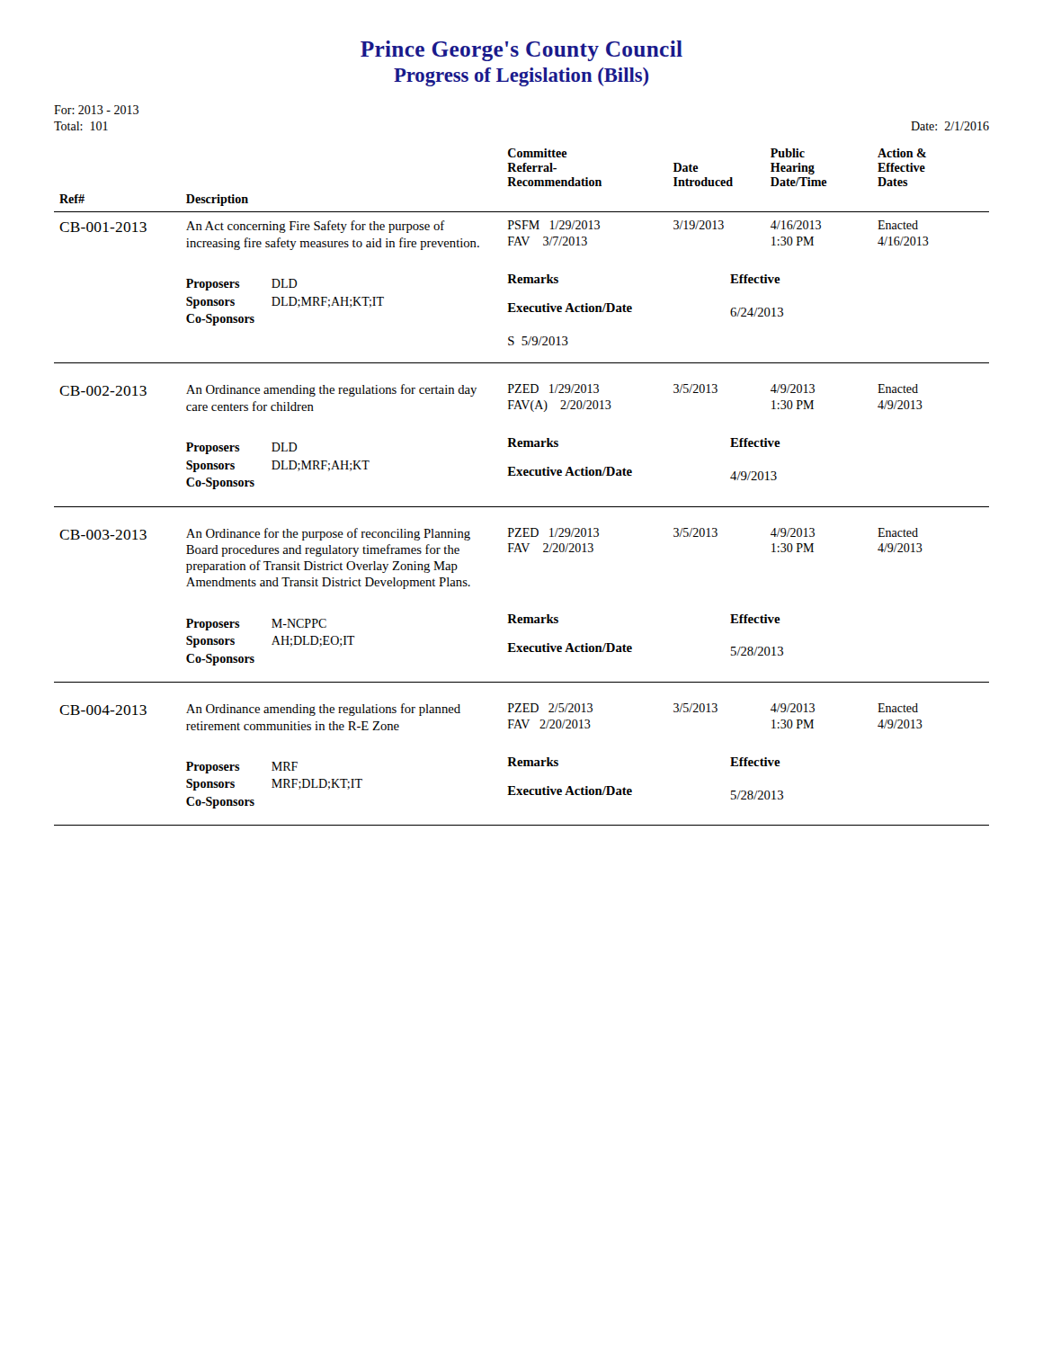Prince George's County Council
Progress of Legislation (Bills)
For: 2013 - 2013
Total: 101 Date: 2/1/2016
| | | Committee Referral- Recommendation | Date Introduced | Public Hearing Date/Time | Action & Effective Dates |
| --- | --- | --- | --- | --- | --- |
| Ref# | Description | | | | |
| CB-001-2013 | An Act concerning Fire Safety for the purpose of increasing fire safety measures to aid in fire prevention. | PSFM 1/29/2013 FAV 3/7/2013 | 3/19/2013 | 4/16/2013 1:30 PM | Enacted 4/16/2013 |
| | / Proposers / DLD / / Sponsors / DLD;MRF;AH;KT;IT / / Co-Sponsors / / | / Remarks Executive Action/Date S 5/9/2013 / Effective 6/24/2013 / |
| CB-002-2013 | An Ordinance amending the regulations for certain day care centers for children | PZED 1/29/2013 FAV(A) 2/20/2013 | 3/5/2013 | 4/9/2013 1:30 PM | Enacted 4/9/2013 |
| | / Proposers / DLD / / Sponsors / DLD;MRF;AH;KT / / Co-Sponsors / / | / Remarks Executive Action/Date / Effective 4/9/2013 / |
| CB-003-2013 | An Ordinance for the purpose of reconciling Planning Board procedures and regulatory timeframes for the preparation of Transit District Overlay Zoning Map Amendments and Transit District Development Plans. | PZED 1/29/2013 FAV 2/20/2013 | 3/5/2013 | 4/9/2013 1:30 PM | Enacted 4/9/2013 |
| | / Proposers / M-NCPPC / / Sponsors / AH;DLD;EO;IT / / Co-Sponsors / / | / Remarks Executive Action/Date / Effective 5/28/2013 / |
| CB-004-2013 | An Ordinance amending the regulations for planned retirement communities in the R-E Zone | PZED 2/5/2013 FAV 2/20/2013 | 3/5/2013 | 4/9/2013 1:30 PM | Enacted 4/9/2013 |
| | / Proposers / MRF / / Sponsors / MRF;DLD;KT;IT / / Co-Sponsors / / | / Remarks Executive Action/Date / Effective 5/28/2013 / |